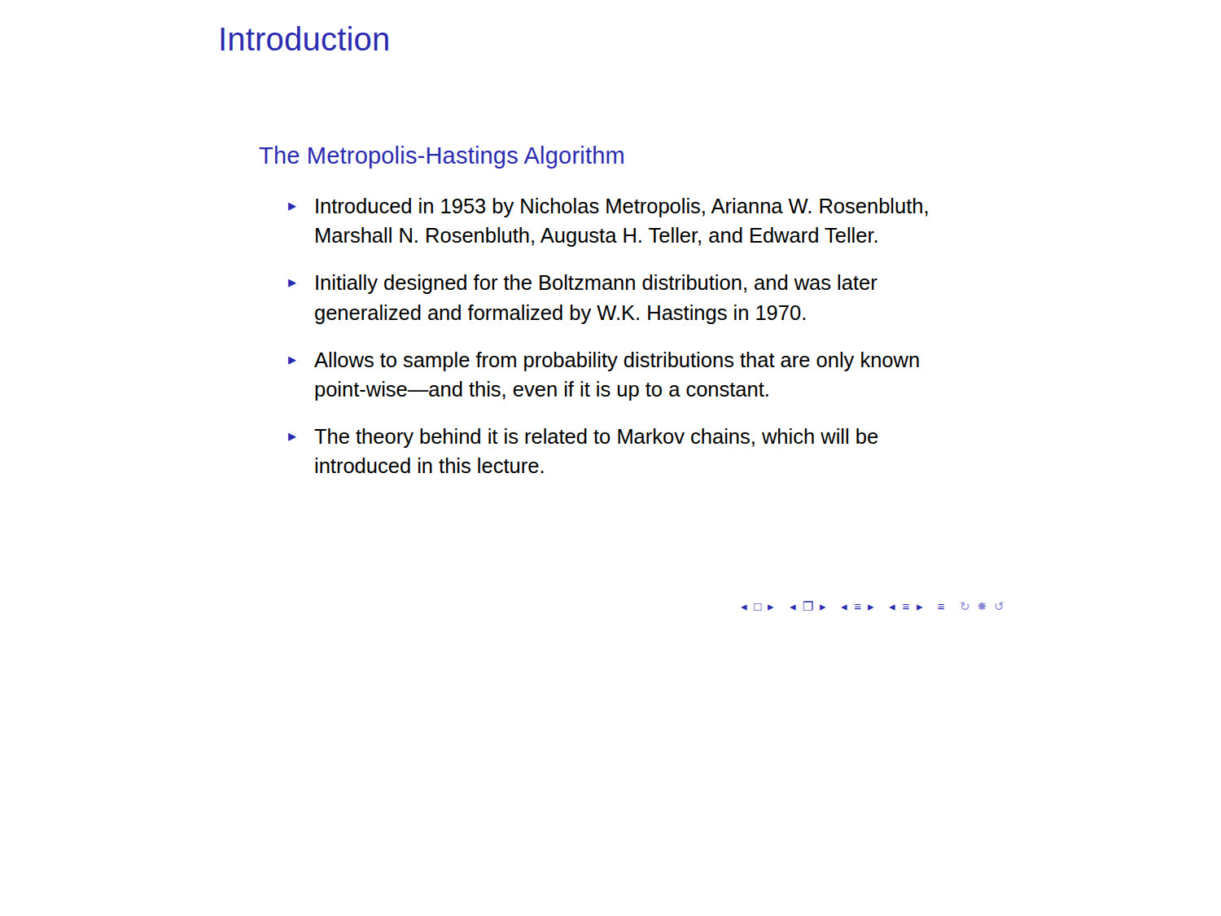Introduction
The Metropolis-Hastings Algorithm
Introduced in 1953 by Nicholas Metropolis, Arianna W. Rosenbluth, Marshall N. Rosenbluth, Augusta H. Teller, and Edward Teller.
Initially designed for the Boltzmann distribution, and was later generalized and formalized by W.K. Hastings in 1970.
Allows to sample from probability distributions that are only known point-wise—and this, even if it is up to a constant.
The theory behind it is related to Markov chains, which will be introduced in this lecture.
◂ □ ▸ ◂ ❐ ▸ ◂ ≡ ▸ ◂ ≡ ▸ ≡ ↻ ✸ ↺